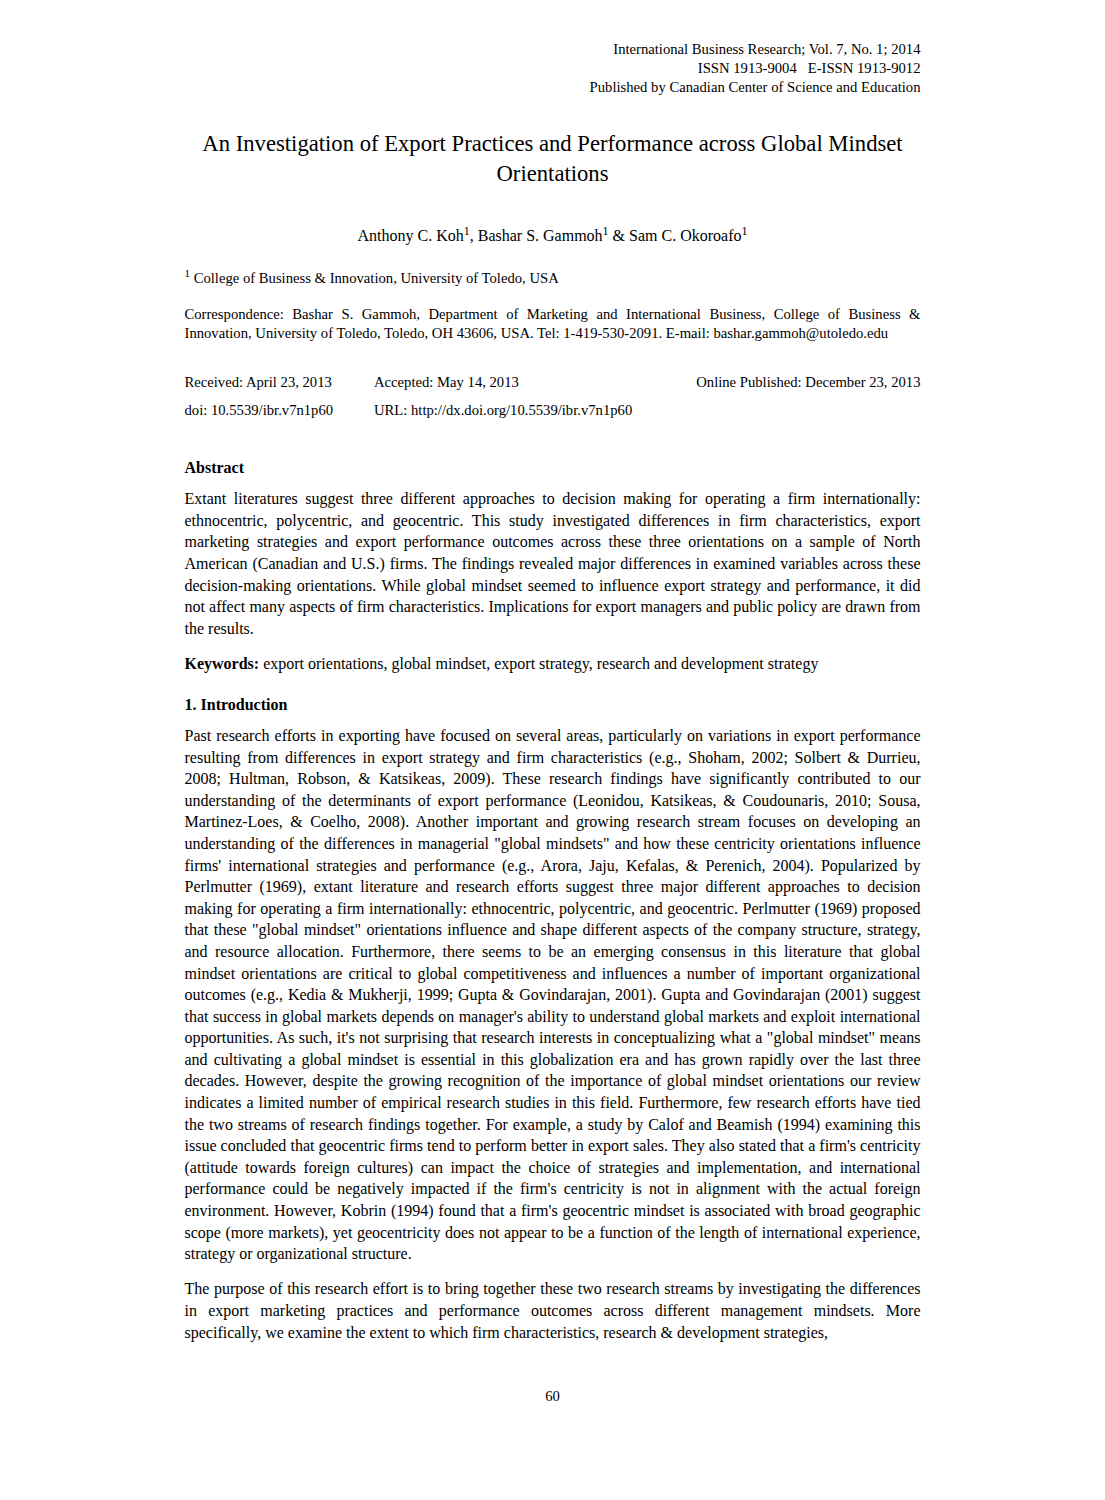International Business Research; Vol. 7, No. 1; 2014
ISSN 1913-9004 E-ISSN 1913-9012
Published by Canadian Center of Science and Education
An Investigation of Export Practices and Performance across Global Mindset Orientations
Anthony C. Koh1, Bashar S. Gammoh1 & Sam C. Okoroafo1
1 College of Business & Innovation, University of Toledo, USA
Correspondence: Bashar S. Gammoh, Department of Marketing and International Business, College of Business & Innovation, University of Toledo, Toledo, OH 43606, USA. Tel: 1-419-530-2091. E-mail: bashar.gammoh@utoledo.edu
| Received: April 23, 2013 | Accepted: May 14, 2013 | Online Published: December 23, 2013 |
| doi: 10.5539/ibr.v7n1p60 | URL: http://dx.doi.org/10.5539/ibr.v7n1p60 | |
Abstract
Extant literatures suggest three different approaches to decision making for operating a firm internationally: ethnocentric, polycentric, and geocentric. This study investigated differences in firm characteristics, export marketing strategies and export performance outcomes across these three orientations on a sample of North American (Canadian and U.S.) firms. The findings revealed major differences in examined variables across these decision-making orientations. While global mindset seemed to influence export strategy and performance, it did not affect many aspects of firm characteristics. Implications for export managers and public policy are drawn from the results.
Keywords: export orientations, global mindset, export strategy, research and development strategy
1. Introduction
Past research efforts in exporting have focused on several areas, particularly on variations in export performance resulting from differences in export strategy and firm characteristics (e.g., Shoham, 2002; Solbert & Durrieu, 2008; Hultman, Robson, & Katsikeas, 2009). These research findings have significantly contributed to our understanding of the determinants of export performance (Leonidou, Katsikeas, & Coudounaris, 2010; Sousa, Martinez-Loes, & Coelho, 2008). Another important and growing research stream focuses on developing an understanding of the differences in managerial "global mindsets" and how these centricity orientations influence firms' international strategies and performance (e.g., Arora, Jaju, Kefalas, & Perenich, 2004). Popularized by Perlmutter (1969), extant literature and research efforts suggest three major different approaches to decision making for operating a firm internationally: ethnocentric, polycentric, and geocentric. Perlmutter (1969) proposed that these "global mindset" orientations influence and shape different aspects of the company structure, strategy, and resource allocation. Furthermore, there seems to be an emerging consensus in this literature that global mindset orientations are critical to global competitiveness and influences a number of important organizational outcomes (e.g., Kedia & Mukherji, 1999; Gupta & Govindarajan, 2001). Gupta and Govindarajan (2001) suggest that success in global markets depends on manager's ability to understand global markets and exploit international opportunities. As such, it's not surprising that research interests in conceptualizing what a "global mindset" means and cultivating a global mindset is essential in this globalization era and has grown rapidly over the last three decades. However, despite the growing recognition of the importance of global mindset orientations our review indicates a limited number of empirical research studies in this field. Furthermore, few research efforts have tied the two streams of research findings together. For example, a study by Calof and Beamish (1994) examining this issue concluded that geocentric firms tend to perform better in export sales. They also stated that a firm's centricity (attitude towards foreign cultures) can impact the choice of strategies and implementation, and international performance could be negatively impacted if the firm's centricity is not in alignment with the actual foreign environment. However, Kobrin (1994) found that a firm's geocentric mindset is associated with broad geographic scope (more markets), yet geocentricity does not appear to be a function of the length of international experience, strategy or organizational structure.
The purpose of this research effort is to bring together these two research streams by investigating the differences in export marketing practices and performance outcomes across different management mindsets. More specifically, we examine the extent to which firm characteristics, research & development strategies,
60